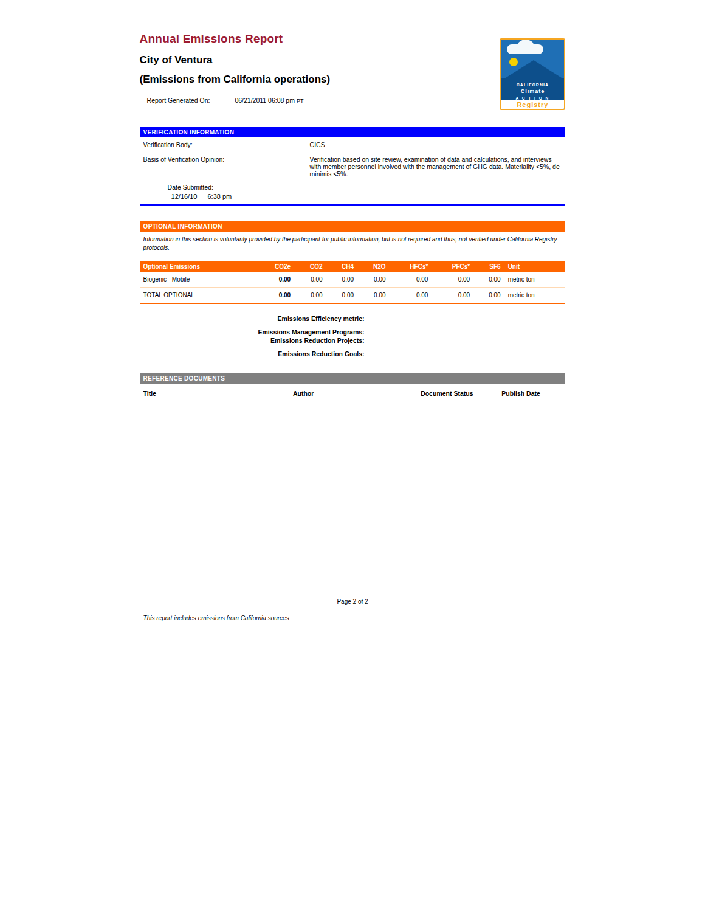Annual Emissions Report
City of Ventura
(Emissions from California operations)
Report Generated On: 06/21/2011 06:08 pmPT
CALIFORNIA
Climate
A C T I O N
Registry
VERIFICATION INFORMATION
| Verification Body: | CICS |
| Basis of Verification Opinion: | Verification based on site review, examination of data and calculations, and interviews with member personnel involved with the management of GHG data. Materiality <5%, de minimis <5%. |
Date Submitted:
12/16/10 6:38 pm
OPTIONAL INFORMATION
Information in this section is voluntarily provided by the participant for public information, but is not required and thus, not verified under California Registry protocols.
| Optional Emissions | CO2e | CO2 | CH4 | N2O | HFCs* | PFCs* | SF6 | Unit |
| --- | --- | --- | --- | --- | --- | --- | --- | --- |
| Biogenic - Mobile | 0.00 | 0.00 | 0.00 | 0.00 | 0.00 | 0.00 | 0.00 | metric ton |
| TOTAL OPTIONAL | 0.00 | 0.00 | 0.00 | 0.00 | 0.00 | 0.00 | 0.00 | metric ton |
Emissions Efficiency metric:
Emissions Management Programs:
Emissions Reduction Projects:
Emissions Reduction Goals:
REFERENCE DOCUMENTS
| Title | Author | Document Status | Publish Date |
| --- | --- | --- | --- |
Page 2 of 2
This report includes emissions from California sources